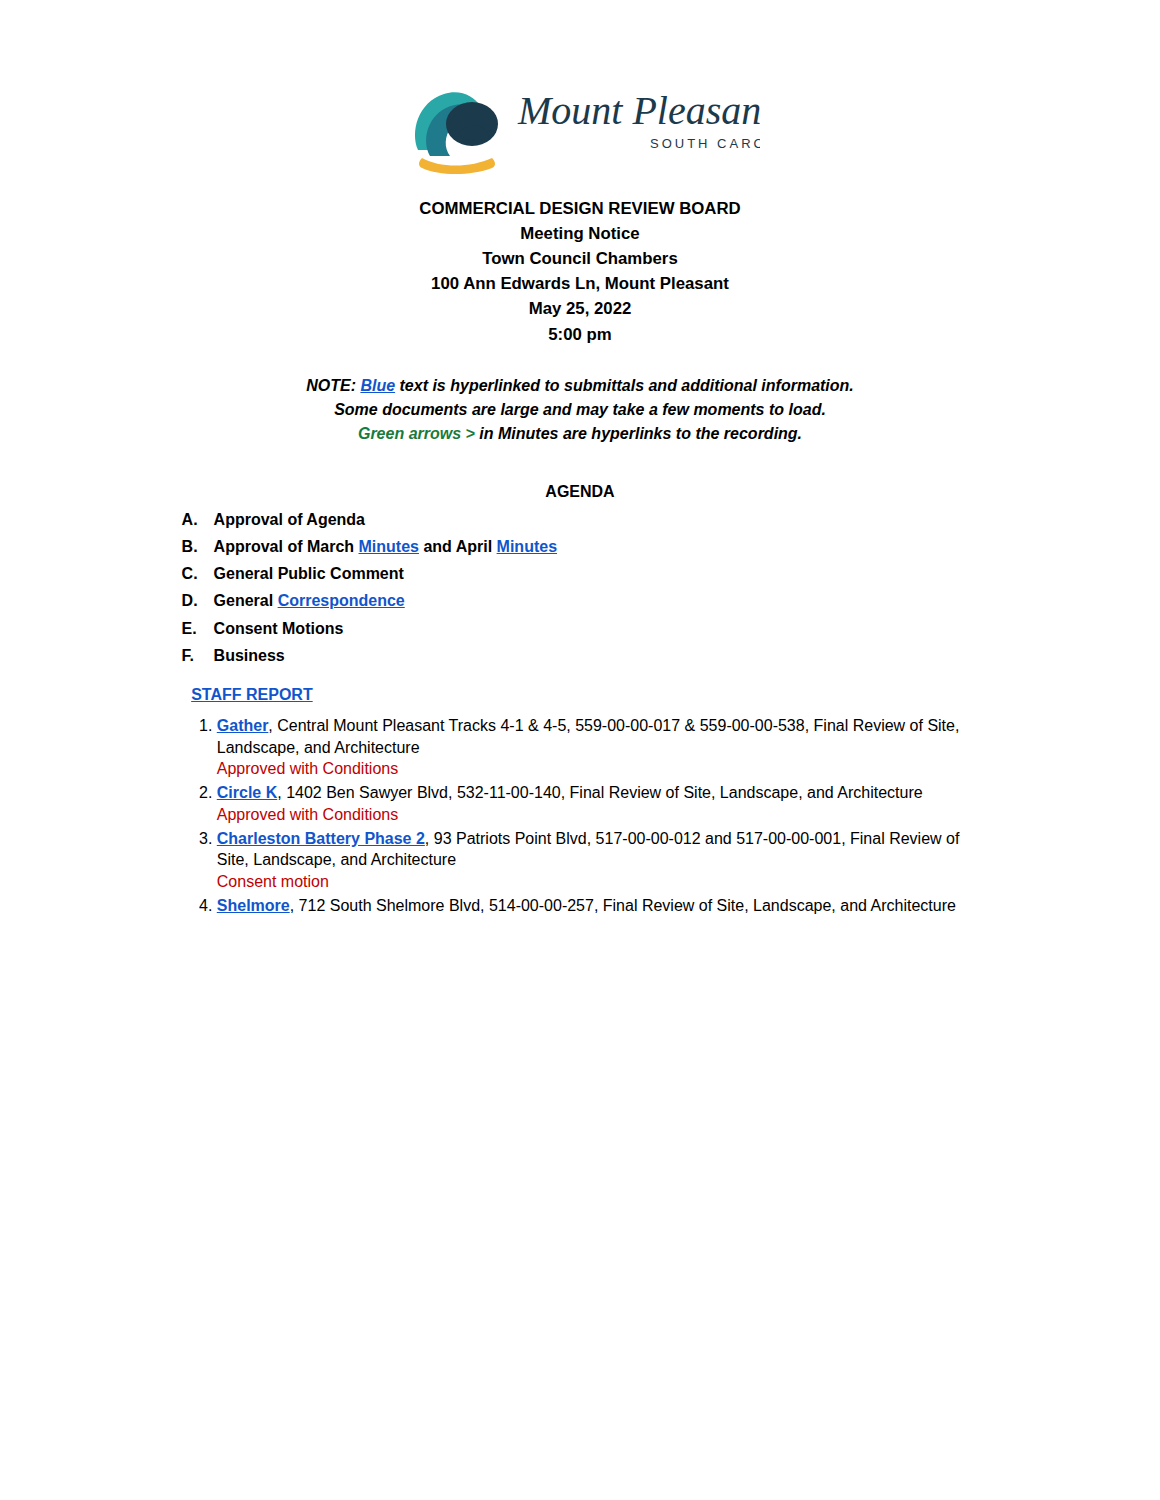Mount Pleasant SOUTH CAROLINA
COMMERCIAL DESIGN REVIEW BOARD
Meeting Notice
Town Council Chambers
100 Ann Edwards Ln, Mount Pleasant
May 25, 2022
5:00 pm
NOTE: Blue text is hyperlinked to submittals and additional information.
Some documents are large and may take a few moments to load.
Green arrows > in Minutes are hyperlinks to the recording.
AGENDA
A. Approval of Agenda
B. Approval of March Minutes and April Minutes
C. General Public Comment
D. General Correspondence
E. Consent Motions
F. Business
STAFF REPORT
Gather, Central Mount Pleasant Tracks 4-1 & 4-5, 559-00-00-017 & 559-00-00-538, Final Review of Site, Landscape, and Architecture
Approved with Conditions
Circle K, 1402 Ben Sawyer Blvd, 532-11-00-140, Final Review of Site, Landscape, and Architecture
Approved with Conditions
Charleston Battery Phase 2, 93 Patriots Point Blvd, 517-00-00-012 and 517-00-00-001, Final Review of Site, Landscape, and Architecture
Consent motion
Shelmore, 712 South Shelmore Blvd, 514-00-00-257, Final Review of Site, Landscape, and Architecture